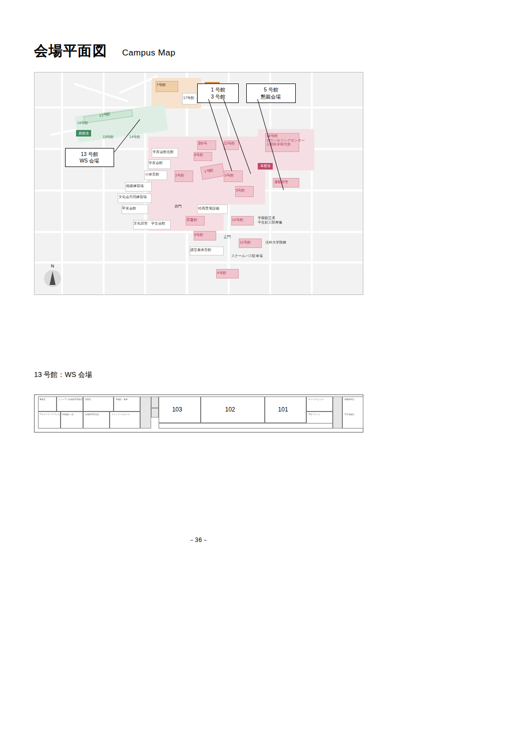会場平面図 Campus Map
7号館
北校舎
17号館
13号館
16号館
西校舎
15号館
14号館
新6号
11号館
8号館
1号館
2号館
3号館
5号館
本校舎
運動部室
18号館
カウンセリングセンター
人間科学研究所
学友会館北館
学友会館
小体育館
能楽練習場
文化会共同練習場
甲友会館
文化部室　学生会館
西門
特高受電設備
図書館
10号館
学園創立者
平生釟三郎寿像
9号館
正門
12号館
法科大学院棟
講堂兼体育館
スクールバス駐車場
4号館
1 号館
3 号館
5 号館
懇親会場
13 号館
WS 会場
N
13 号館：WS 会場
103
102
101
事務室
ヒューマン情報処理実験室
実験室
準備室・倉庫
マルチメディアプレゼンテーション室
演習室
情報処理実習室
エントランスホール
キャリアセンター
学生ラウンジ
就職資料室
学生相談室
－36－